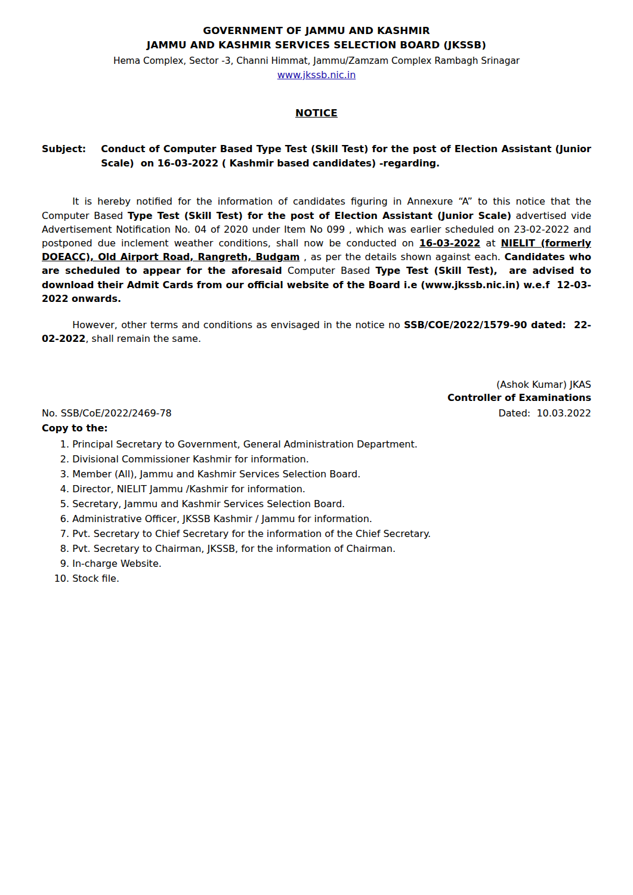GOVERNMENT OF JAMMU AND KASHMIR
JAMMU AND KASHMIR SERVICES SELECTION BOARD (JKSSB)
Hema Complex, Sector -3, Channi Himmat, Jammu/Zamzam Complex Rambagh Srinagar
www.jkssb.nic.in
NOTICE
Subject:
Conduct of Computer Based Type Test (Skill Test) for the post of Election Assistant (Junior Scale) on 16-03-2022 ( Kashmir based candidates) -regarding.
It is hereby notified for the information of candidates figuring in Annexure “A” to this notice that the Computer Based Type Test (Skill Test) for the post of Election Assistant (Junior Scale) advertised vide Advertisement Notification No. 04 of 2020 under Item No 099 , which was earlier scheduled on 23-02-2022 and postponed due inclement weather conditions, shall now be conducted on 16-03-2022 at NIELIT (formerly DOEACC), Old Airport Road, Rangreth, Budgam , as per the details shown against each. Candidates who are scheduled to appear for the aforesaid Computer Based Type Test (Skill Test), are advised to download their Admit Cards from our official website of the Board i.e (www.jkssb.nic.in) w.e.f 12-03-2022 onwards.
However, other terms and conditions as envisaged in the notice no SSB/COE/2022/1579-90 dated: 22-02-2022, shall remain the same.
(Ashok Kumar) JKAS
Controller of Examinations
No. SSB/CoE/2022/2469-78 Dated: 10.03.2022
Copy to the:
Principal Secretary to Government, General Administration Department.
Divisional Commissioner Kashmir for information.
Member (All), Jammu and Kashmir Services Selection Board.
Director, NIELIT Jammu /Kashmir for information.
Secretary, Jammu and Kashmir Services Selection Board.
Administrative Officer, JKSSB Kashmir / Jammu for information.
Pvt. Secretary to Chief Secretary for the information of the Chief Secretary.
Pvt. Secretary to Chairman, JKSSB, for the information of Chairman.
In-charge Website.
Stock file.